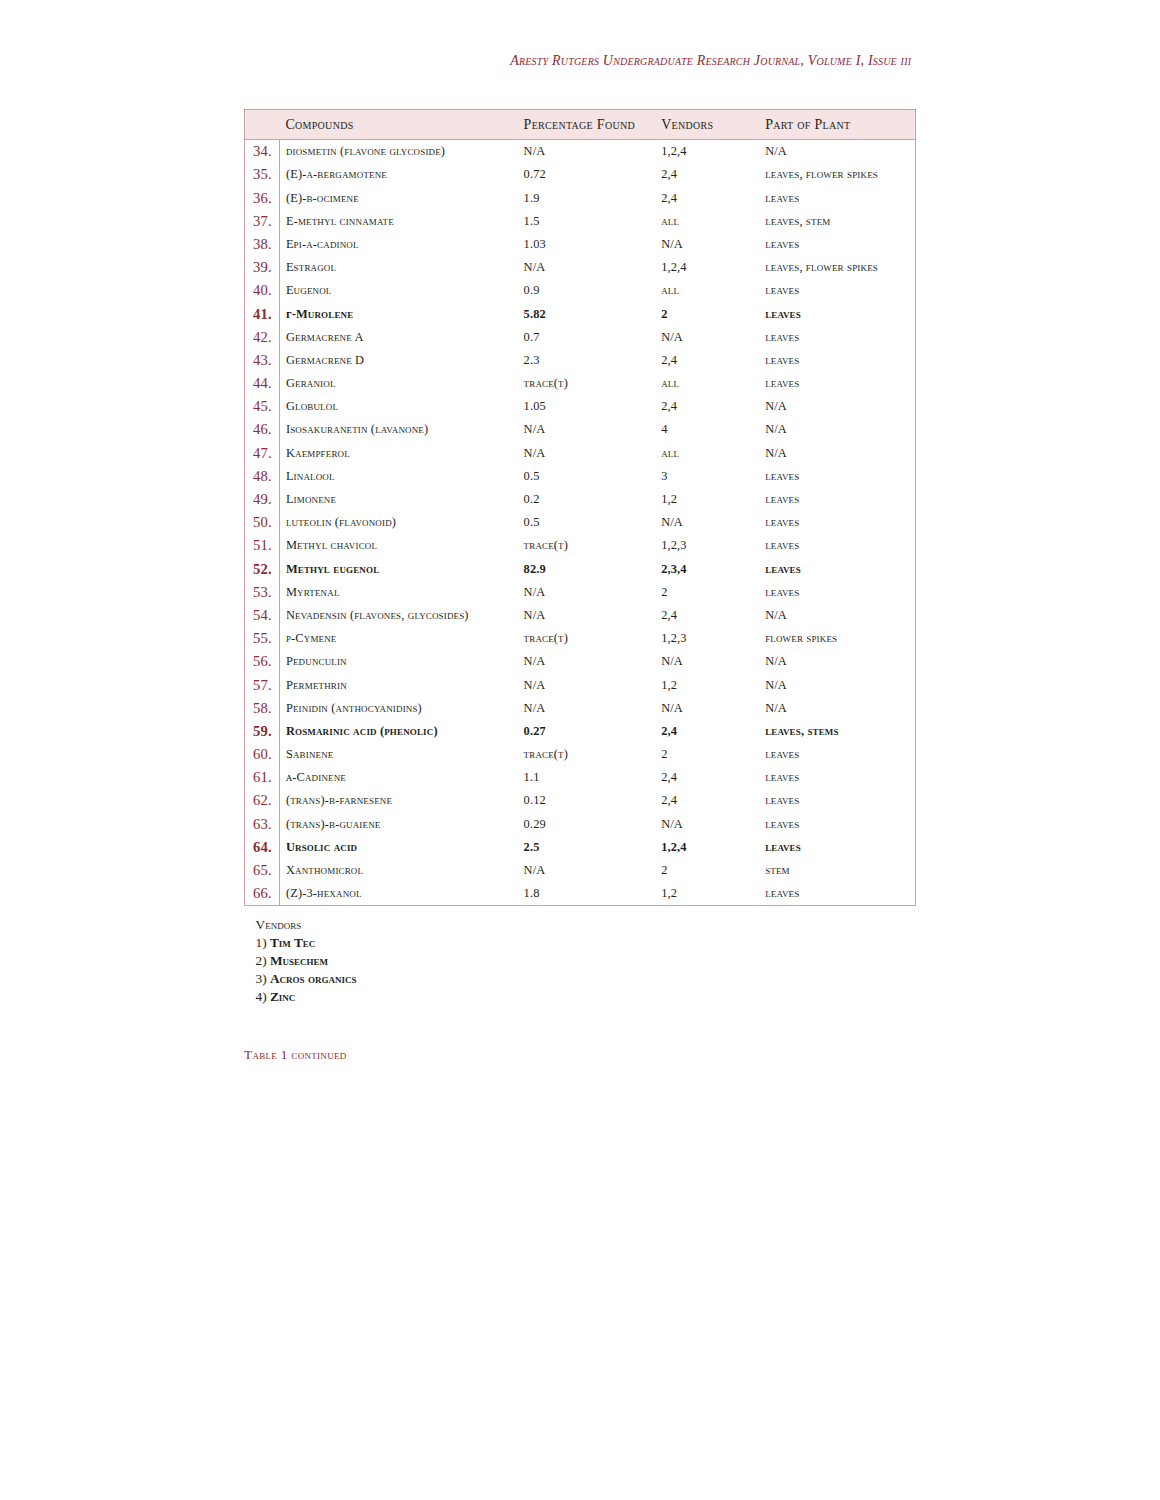Aresty Rutgers Undergraduate Research Journal, Volume I, Issue iii
| | Compounds | Percentage Found | Vendors | Part of Plant |
| --- | --- | --- | --- | --- |
| 34. | diosmetin (flavone glycoside) | N/A | 1,2,4 | N/A |
| 35. | (E)-a-bergamotene | 0.72 | 2,4 | leaves, flower spikes |
| 36. | (E)-b-ocimene | 1.9 | 2,4 | leaves |
| 37. | E-methyl cinnamate | 1.5 | all | leaves, stem |
| 38. | Epi-a-cadinol | 1.03 | N/A | leaves |
| 39. | Estragol | N/A | 1,2,4 | leaves, flower spikes |
| 40. | Eugenol | 0.9 | all | leaves |
| 41. | ᴦ-Murolene | 5.82 | 2 | leaves |
| 42. | Germacrene A | 0.7 | N/A | leaves |
| 43. | Germacrene D | 2.3 | 2,4 | leaves |
| 44. | Geraniol | trace(t) | all | leaves |
| 45. | Globulol | 1.05 | 2,4 | N/A |
| 46. | Isosakuranetin (lavanone) | N/A | 4 | N/A |
| 47. | Kaempferol | N/A | all | N/A |
| 48. | Linalool | 0.5 | 3 | leaves |
| 49. | Limonene | 0.2 | 1,2 | leaves |
| 50. | luteolin (flavonoid) | 0.5 | N/A | leaves |
| 51. | Methyl chavicol | trace(t) | 1,2,3 | leaves |
| 52. | Methyl eugenol | 82.9 | 2,3,4 | leaves |
| 53. | Myrtenal | N/A | 2 | leaves |
| 54. | Nevadensin (flavones, glycosides) | N/A | 2,4 | N/A |
| 55. | p-Cymene | trace(t) | 1,2,3 | flower spikes |
| 56. | Pedunculin | N/A | N/A | N/A |
| 57. | Permethrin | N/A | 1,2 | N/A |
| 58. | Peinidin (anthocyanidins) | N/A | N/A | N/A |
| 59. | Rosmarinic acid (phenolic) | 0.27 | 2,4 | leaves, stems |
| 60. | Sabinene | trace(t) | 2 | leaves |
| 61. | ᴀ-Cadinene | 1.1 | 2,4 | leaves |
| 62. | (trans)-b-farnesene | 0.12 | 2,4 | leaves |
| 63. | (trans)-b-guaiene | 0.29 | N/A | leaves |
| 64. | Ursolic acid | 2.5 | 1,2,4 | leaves |
| 65. | Xanthomicrol | N/A | 2 | stem |
| 66. | (Z)-3-hexanol | 1.8 | 1,2 | leaves |
Vendors
1) Tim Tec
2) Musechem
3) Acros organics
4) Zinc
Table 1 continued